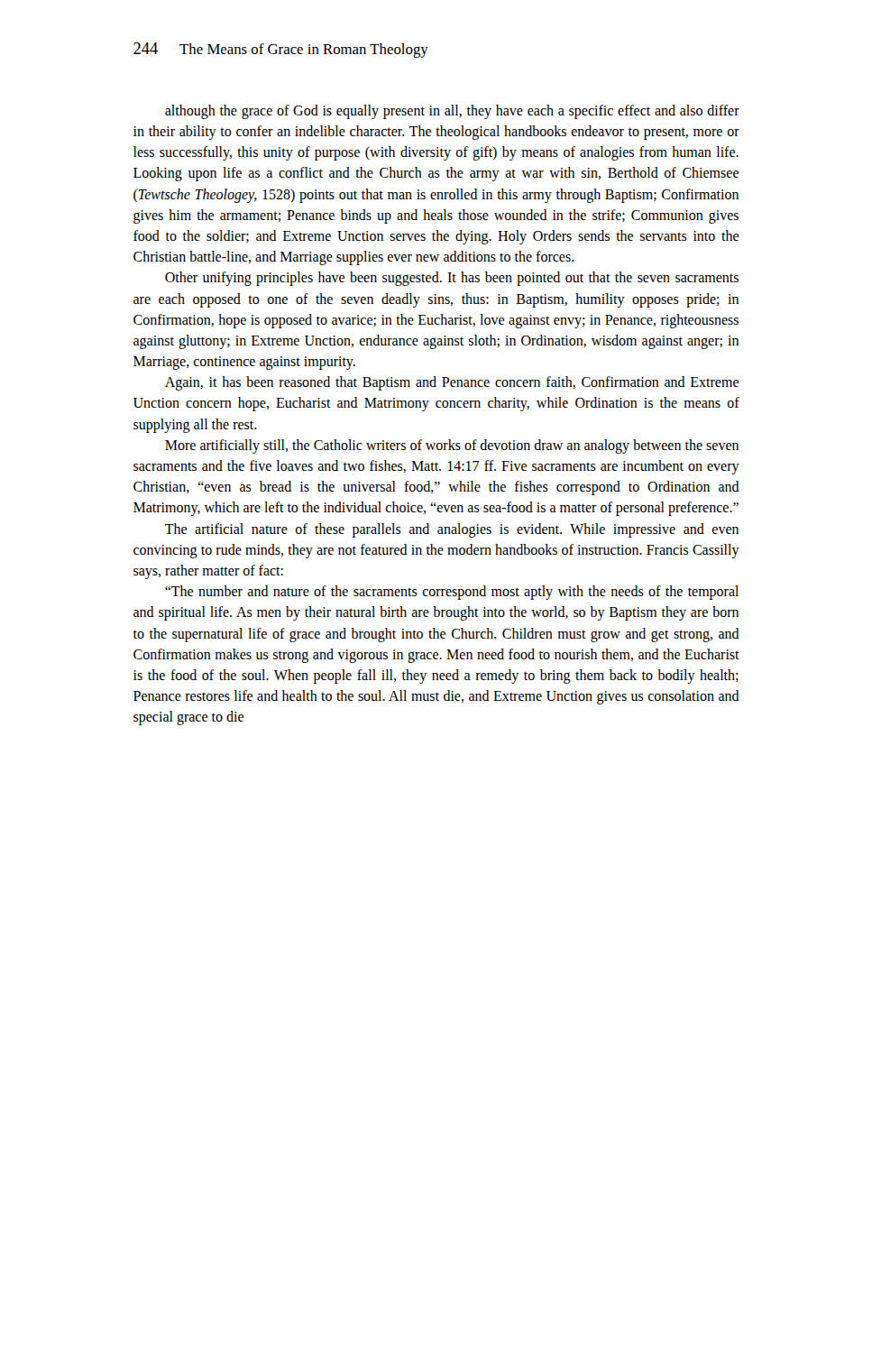244
The Means of Grace in Roman Theology
although the grace of God is equally present in all, they have each a specific effect and also differ in their ability to confer an indelible character. The theological handbooks endeavor to present, more or less successfully, this unity of purpose (with diversity of gift) by means of analogies from human life. Looking upon life as a conflict and the Church as the army at war with sin, Berthold of Chiemsee (Tewtsche Theologey, 1528) points out that man is enrolled in this army through Baptism; Confirmation gives him the armament; Penance binds up and heals those wounded in the strife; Communion gives food to the soldier; and Extreme Unction serves the dying. Holy Orders sends the servants into the Christian battle-line, and Marriage supplies ever new additions to the forces.
Other unifying principles have been suggested. It has been pointed out that the seven sacraments are each opposed to one of the seven deadly sins, thus: in Baptism, humility opposes pride; in Confirmation, hope is opposed to avarice; in the Eucharist, love against envy; in Penance, righteousness against gluttony; in Extreme Unction, endurance against sloth; in Ordination, wisdom against anger; in Marriage, continence against impurity.
Again, it has been reasoned that Baptism and Penance concern faith, Confirmation and Extreme Unction concern hope, Eucharist and Matrimony concern charity, while Ordination is the means of supplying all the rest.
More artificially still, the Catholic writers of works of devotion draw an analogy between the seven sacraments and the five loaves and two fishes, Matt. 14:17 ff. Five sacraments are incumbent on every Christian, “even as bread is the universal food,” while the fishes correspond to Ordination and Matrimony, which are left to the individual choice, “even as sea-food is a matter of personal preference.”
The artificial nature of these parallels and analogies is evident. While impressive and even convincing to rude minds, they are not featured in the modern handbooks of instruction. Francis Cassilly says, rather matter of fact:
“The number and nature of the sacraments correspond most aptly with the needs of the temporal and spiritual life. As men by their natural birth are brought into the world, so by Baptism they are born to the supernatural life of grace and brought into the Church. Children must grow and get strong, and Confirmation makes us strong and vigorous in grace. Men need food to nourish them, and the Eucharist is the food of the soul. When people fall ill, they need a remedy to bring them back to bodily health; Penance restores life and health to the soul. All must die, and Extreme Unction gives us consolation and special grace to die